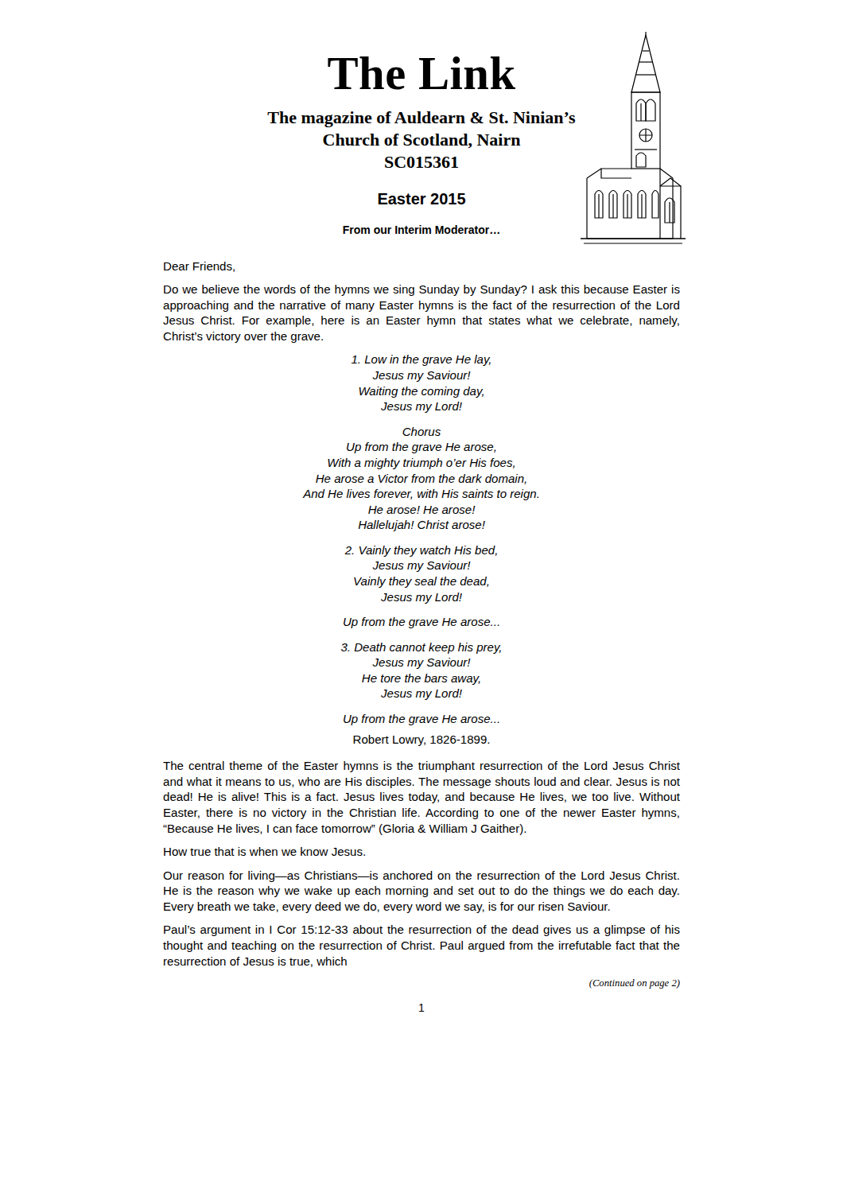The Link
The magazine of Auldearn & St. Ninian’s
Church of Scotland, Nairn
SC015361
Easter 2015
From our Interim Moderator…
Dear Friends,
Do we believe the words of the hymns we sing Sunday by Sunday? I ask this because Easter is approaching and the narrative of many Easter hymns is the fact of the resurrection of the Lord Jesus Christ. For example, here is an Easter hymn that states what we celebrate, namely, Christ’s victory over the grave.
1. Low in the grave He lay,
Jesus my Saviour!
Waiting the coming day,
Jesus my Lord!
Chorus
Up from the grave He arose,
With a mighty triumph o’er His foes,
He arose a Victor from the dark domain,
And He lives forever, with His saints to reign.
He arose! He arose!
Hallelujah! Christ arose!
2. Vainly they watch His bed,
Jesus my Saviour!
Vainly they seal the dead,
Jesus my Lord!
Up from the grave He arose...
3. Death cannot keep his prey,
Jesus my Saviour!
He tore the bars away,
Jesus my Lord!
Up from the grave He arose...
Robert Lowry, 1826-1899.
The central theme of the Easter hymns is the triumphant resurrection of the Lord Jesus Christ and what it means to us, who are His disciples. The message shouts loud and clear. Jesus is not dead! He is alive! This is a fact. Jesus lives today, and because He lives, we too live. Without Easter, there is no victory in the Christian life. According to one of the newer Easter hymns, “Because He lives, I can face tomorrow” (Gloria & William J Gaither).
How true that is when we know Jesus.
Our reason for living—as Christians—is anchored on the resurrection of the Lord Jesus Christ. He is the reason why we wake up each morning and set out to do the things we do each day. Every breath we take, every deed we do, every word we say, is for our risen Saviour.
Paul’s argument in I Cor 15:12-33 about the resurrection of the dead gives us a glimpse of his thought and teaching on the resurrection of Christ. Paul argued from the irrefutable fact that the resurrection of Jesus is true, which
(Continued on page 2)
1